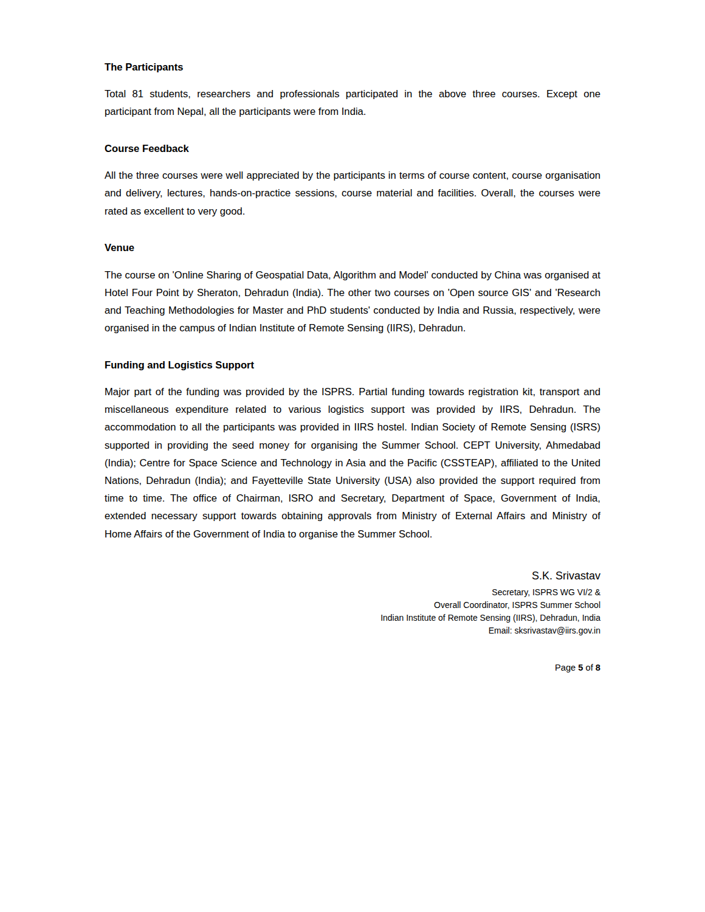The Participants
Total 81 students, researchers and professionals participated in the above three courses. Except one participant from Nepal, all the participants were from India.
Course Feedback
All the three courses were well appreciated by the participants in terms of course content, course organisation and delivery, lectures, hands-on-practice sessions, course material and facilities. Overall, the courses were rated as excellent to very good.
Venue
The course on 'Online Sharing of Geospatial Data, Algorithm and Model' conducted by China was organised at Hotel Four Point by Sheraton, Dehradun (India). The other two courses on 'Open source GIS' and 'Research and Teaching Methodologies for Master and PhD students' conducted by India and Russia, respectively, were organised in the campus of Indian Institute of Remote Sensing (IIRS), Dehradun.
Funding and Logistics Support
Major part of the funding was provided by the ISPRS. Partial funding towards registration kit, transport and miscellaneous expenditure related to various logistics support was provided by IIRS, Dehradun. The accommodation to all the participants was provided in IIRS hostel. Indian Society of Remote Sensing (ISRS) supported in providing the seed money for organising the Summer School. CEPT University, Ahmedabad (India); Centre for Space Science and Technology in Asia and the Pacific (CSSTEAP), affiliated to the United Nations, Dehradun (India); and Fayetteville State University (USA) also provided the support required from time to time. The office of Chairman, ISRO and Secretary, Department of Space, Government of India, extended necessary support towards obtaining approvals from Ministry of External Affairs and Ministry of Home Affairs of the Government of India to organise the Summer School.
S.K. Srivastav
Secretary, ISPRS WG VI/2 &
Overall Coordinator, ISPRS Summer School
Indian Institute of Remote Sensing (IIRS), Dehradun, India
Email: sksrivastav@iirs.gov.in
Page 5 of 8